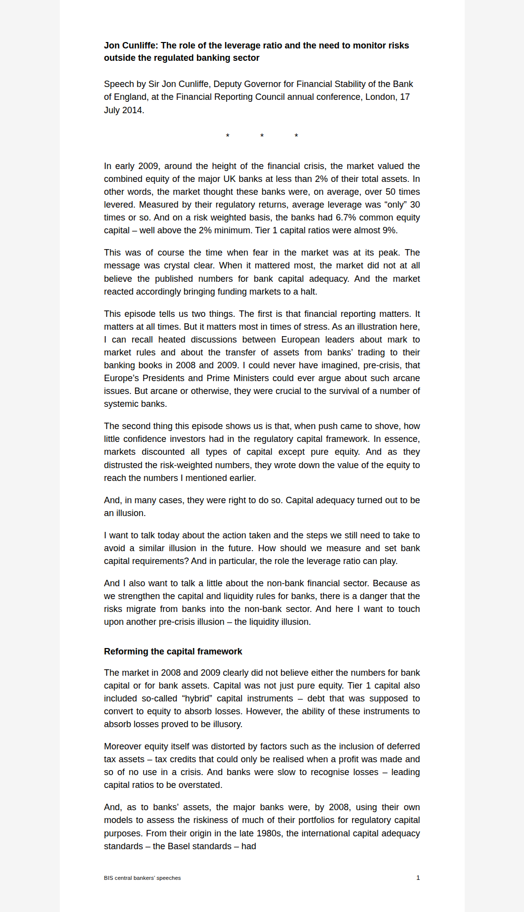Jon Cunliffe: The role of the leverage ratio and the need to monitor risks outside the regulated banking sector
Speech by Sir Jon Cunliffe, Deputy Governor for Financial Stability of the Bank of England, at the Financial Reporting Council annual conference, London, 17 July 2014.
* * *
In early 2009, around the height of the financial crisis, the market valued the combined equity of the major UK banks at less than 2% of their total assets. In other words, the market thought these banks were, on average, over 50 times levered. Measured by their regulatory returns, average leverage was “only” 30 times or so. And on a risk weighted basis, the banks had 6.7% common equity capital – well above the 2% minimum. Tier 1 capital ratios were almost 9%.
This was of course the time when fear in the market was at its peak. The message was crystal clear. When it mattered most, the market did not at all believe the published numbers for bank capital adequacy. And the market reacted accordingly bringing funding markets to a halt.
This episode tells us two things. The first is that financial reporting matters. It matters at all times. But it matters most in times of stress. As an illustration here, I can recall heated discussions between European leaders about mark to market rules and about the transfer of assets from banks’ trading to their banking books in 2008 and 2009. I could never have imagined, pre-crisis, that Europe’s Presidents and Prime Ministers could ever argue about such arcane issues. But arcane or otherwise, they were crucial to the survival of a number of systemic banks.
The second thing this episode shows us is that, when push came to shove, how little confidence investors had in the regulatory capital framework. In essence, markets discounted all types of capital except pure equity. And as they distrusted the risk-weighted numbers, they wrote down the value of the equity to reach the numbers I mentioned earlier.
And, in many cases, they were right to do so. Capital adequacy turned out to be an illusion.
I want to talk today about the action taken and the steps we still need to take to avoid a similar illusion in the future. How should we measure and set bank capital requirements? And in particular, the role the leverage ratio can play.
And I also want to talk a little about the non-bank financial sector. Because as we strengthen the capital and liquidity rules for banks, there is a danger that the risks migrate from banks into the non-bank sector. And here I want to touch upon another pre-crisis illusion – the liquidity illusion.
Reforming the capital framework
The market in 2008 and 2009 clearly did not believe either the numbers for bank capital or for bank assets. Capital was not just pure equity. Tier 1 capital also included so-called “hybrid” capital instruments – debt that was supposed to convert to equity to absorb losses. However, the ability of these instruments to absorb losses proved to be illusory.
Moreover equity itself was distorted by factors such as the inclusion of deferred tax assets – tax credits that could only be realised when a profit was made and so of no use in a crisis. And banks were slow to recognise losses – leading capital ratios to be overstated.
And, as to banks’ assets, the major banks were, by 2008, using their own models to assess the riskiness of much of their portfolios for regulatory capital purposes. From their origin in the late 1980s, the international capital adequacy standards – the Basel standards – had
BIS central bankers’ speeches 1